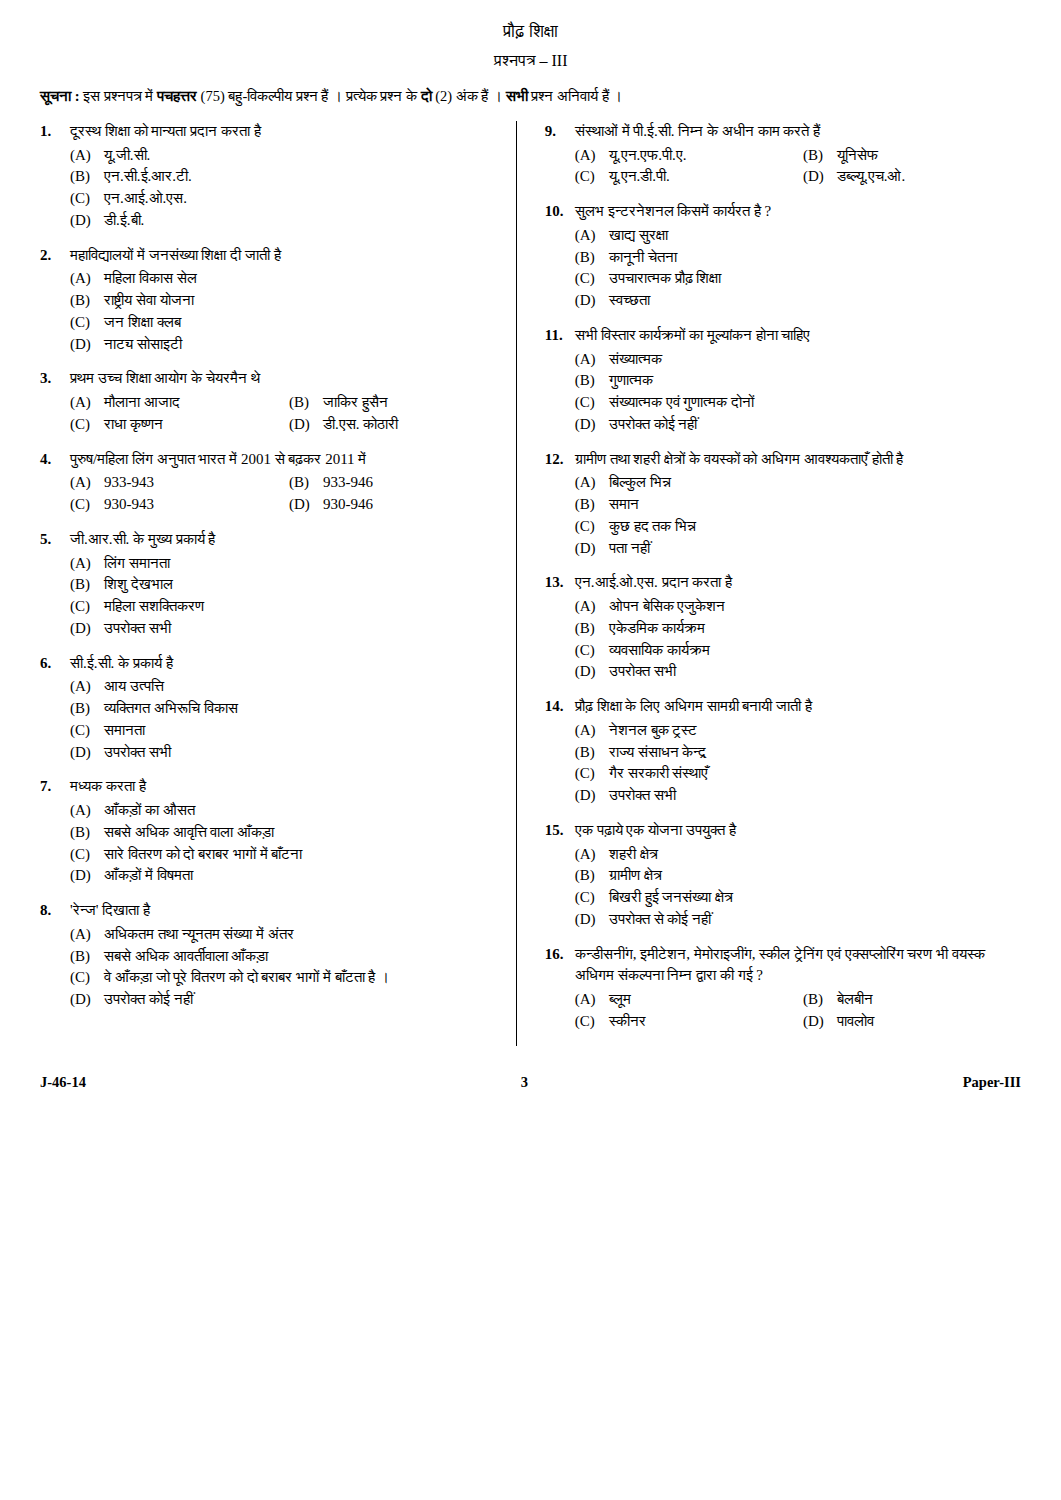प्रौढ़ शिक्षा
प्रश्नपत्र – III
सूचना : इस प्रश्नपत्र में पचहत्तर (75) बहु-विकल्पीय प्रश्न हैं । प्रत्येक प्रश्न के दो (2) अंक हैं । सभी प्रश्न अनिवार्य हैं ।
1.
दूरस्थ शिक्षा को मान्यता प्रदान करता है
(A) यू.जी.सी.
(B) एन.सी.ई.आर.टी.
(C) एन.आई.ओ.एस.
(D) डी.ई.बी.
2.
महाविद्यालयों में जनसंख्या शिक्षा दी जाती है
(A) महिला विकास सेल
(B) राष्ट्रीय सेवा योजना
(C) जन शिक्षा क्लब
(D) नाट्य सोसाइटी
3.
प्रथम उच्च शिक्षा आयोग के चेयरमैन थे
(A) मौलाना आजाद
(B) जाकिर हुसैन
(C) राधा कृष्णन
(D) डी.एस. कोठारी
4.
पुरुष/महिला लिंग अनुपात भारत में 2001 से बढ़कर 2011 में
(A) 933-943
(B) 933-946
(C) 930-943
(D) 930-946
5.
जी.आर.सी. के मुख्य प्रकार्य है
(A) लिंग समानता
(B) शिशु देखभाल
(C) महिला सशक्तिकरण
(D) उपरोक्त सभी
6.
सी.ई.सी. के प्रकार्य है
(A) आय उत्पत्ति
(B) व्यक्तिगत अभिरूचि विकास
(C) समानता
(D) उपरोक्त सभी
7.
मध्यक करता है
(A) आँकड़ों का औसत
(B) सबसे अधिक आवृत्ति वाला आँकड़ा
(C) सारे वितरण को दो बराबर भागों में बाँटना
(D) आँकड़ों में विषमता
8.
'रेन्ज' दिखाता है
(A) अधिकतम तथा न्यूनतम संख्या में अंतर
(B) सबसे अधिक आवर्तीवाला आँकड़ा
(C) वे आँकड़ा जो पूरे वितरण को दो बराबर भागों में बाँटता है ।
(D) उपरोक्त कोई नहीं
9.
संस्थाओं में पी.ई.सी. निम्न के अधीन काम करते हैं
(A) यू.एन.एफ.पी.ए.
(B) यूनिसेफ
(C) यू.एन.डी.पी.
(D) डब्ल्यू.एच.ओ.
10.
सुलभ इन्टरनेशनल किसमें कार्यरत है ?
(A) खाद्य सुरक्षा
(B) कानूनी चेतना
(C) उपचारात्मक प्रौढ़ शिक्षा
(D) स्वच्छता
11.
सभी विस्तार कार्यक्रमों का मूल्यांकन होना चाहिए
(A) संख्यात्मक
(B) गुणात्मक
(C) संख्यात्मक एवं गुणात्मक दोनों
(D) उपरोक्त कोई नहीं
12.
ग्रामीण तथा शहरी क्षेत्रों के वयस्कों को अधिगम आवश्यकताएँ होती है
(A) बिल्कुल भिन्न
(B) समान
(C) कुछ हद तक भिन्न
(D) पता नहीं
13.
एन.आई.ओ.एस. प्रदान करता है
(A) ओपन बेसिक एजुकेशन
(B) एकेडमिक कार्यक्रम
(C) व्यवसायिक कार्यक्रम
(D) उपरोक्त सभी
14.
प्रौढ़ शिक्षा के लिए अधिगम सामग्री बनायी जाती है
(A) नेशनल बुक ट्रस्ट
(B) राज्य संसाधन केन्द्र
(C) गैर सरकारी संस्थाएँ
(D) उपरोक्त सभी
15.
एक पढ़ाये एक योजना उपयुक्त है
(A) शहरी क्षेत्र
(B) ग्रामीण क्षेत्र
(C) बिखरी हुई जनसंख्या क्षेत्र
(D) उपरोक्त से कोई नहीं
16.
कन्डीसनींग, इमीटेशन, मेमोराइजींग, स्कील ट्रेनिंग एवं एक्सप्लोरिंग चरण भी वयस्क अधिगम संकल्पना निम्न द्वारा की गई ?
(A) ब्लूम
(B) बेलबीन
(C) स्कीनर
(D) पावलोव
J-46-14 3 Paper-III